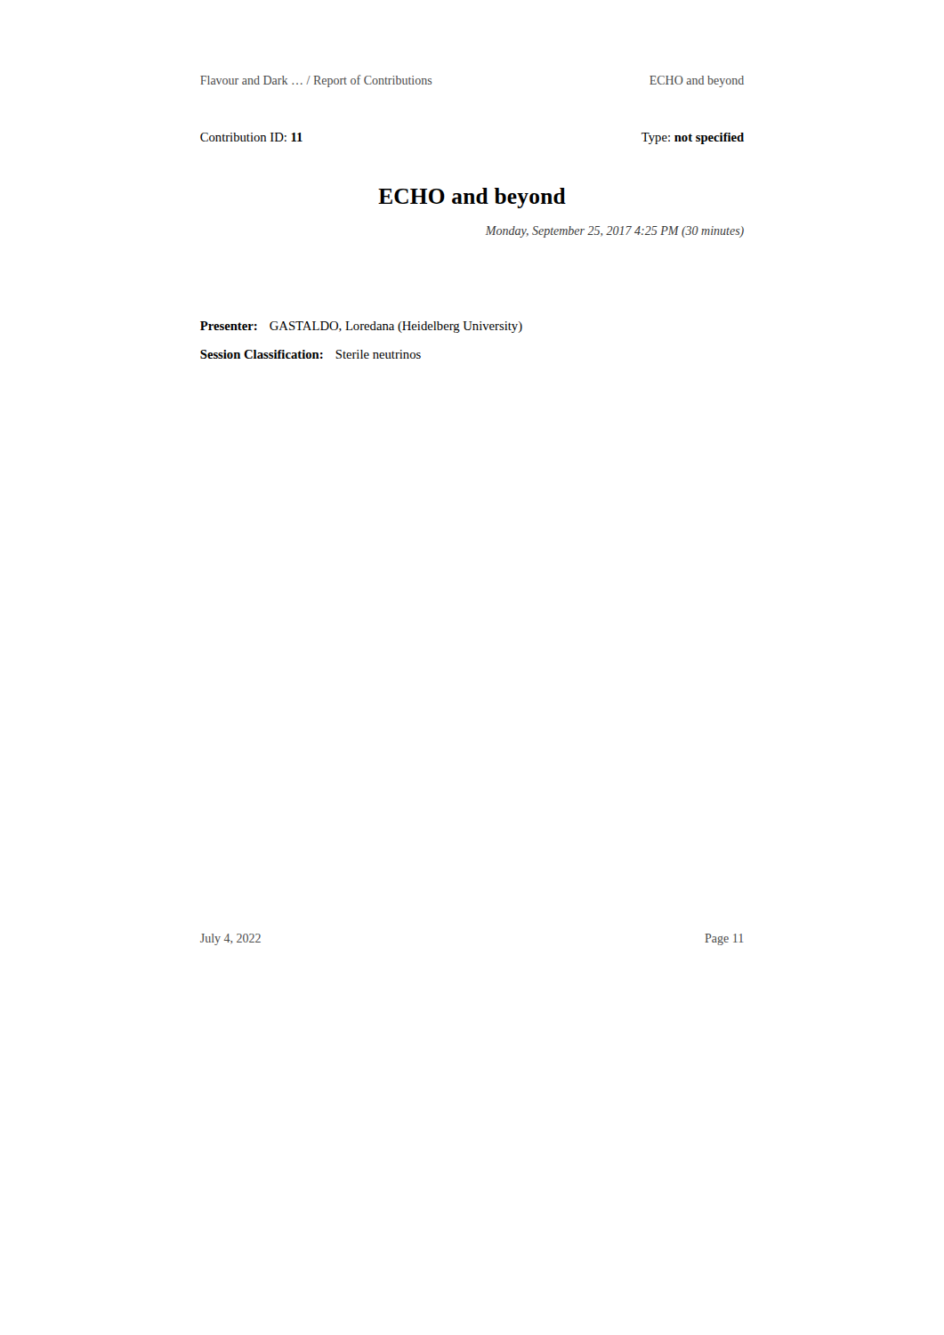Flavour and Dark … / Report of Contributions ECHO and beyond
Contribution ID: 11 Type: not specified
ECHO and beyond
Monday, September 25, 2017 4:25 PM (30 minutes)
Presenter: GASTALDO, Loredana (Heidelberg University)
Session Classification: Sterile neutrinos
July 4, 2022 Page 11